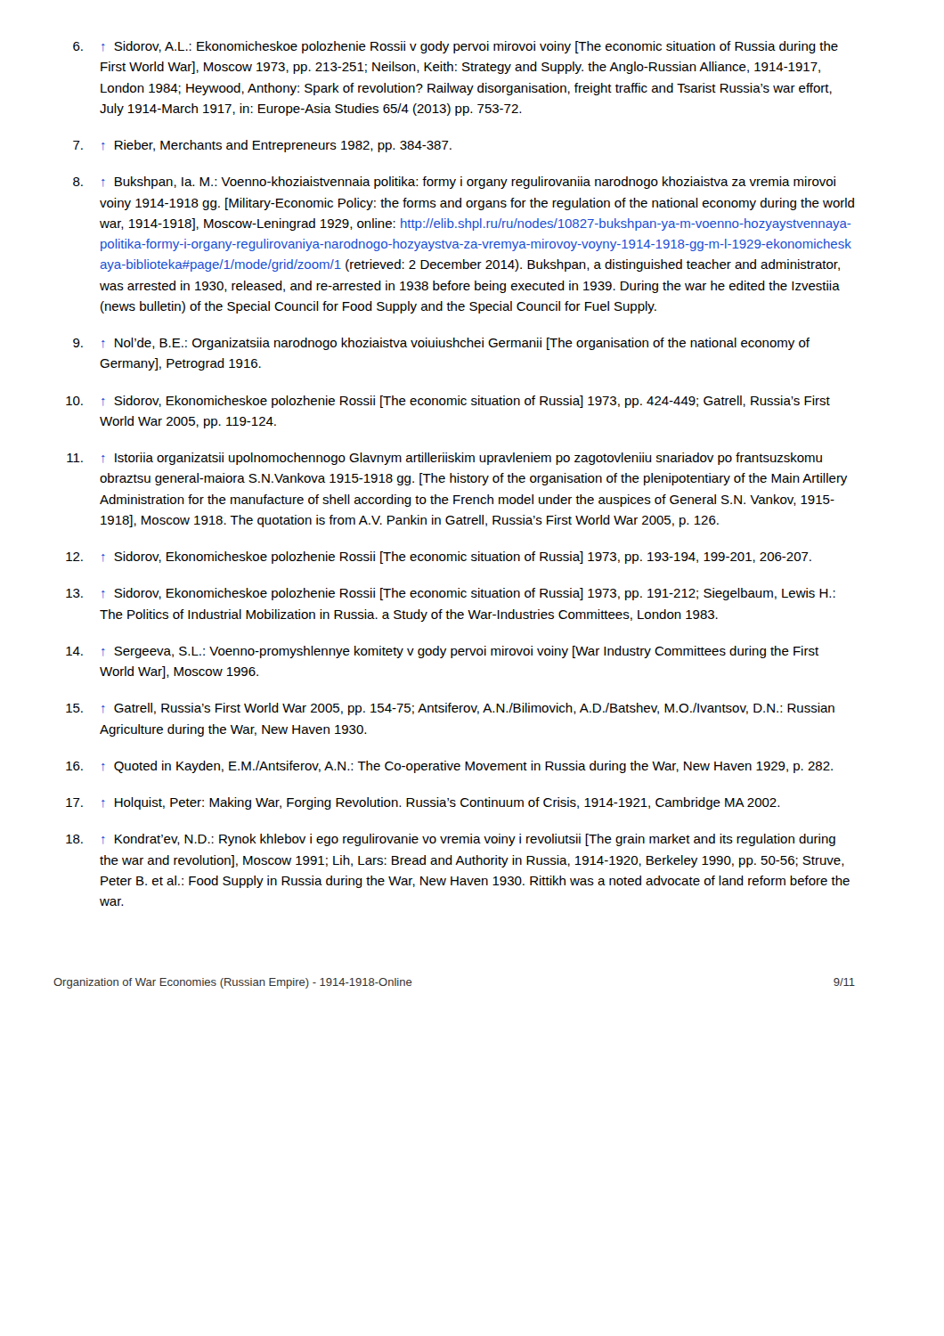↑ Sidorov, A.L.: Ekonomicheskoe polozhenie Rossii v gody pervoi mirovoi voiny [The economic situation of Russia during the First World War], Moscow 1973, pp. 213-251; Neilson, Keith: Strategy and Supply. the Anglo-Russian Alliance, 1914-1917, London 1984; Heywood, Anthony: Spark of revolution? Railway disorganisation, freight traffic and Tsarist Russia’s war effort, July 1914-March 1917, in: Europe-Asia Studies 65/4 (2013) pp. 753-72.
↑ Rieber, Merchants and Entrepreneurs 1982, pp. 384-387.
↑ Bukshpan, Ia. M.: Voenno-khoziaistvennaia politika: formy i organy regulirovaniia narodnogo khoziaistva za vremia mirovoi voiny 1914-1918 gg. [Military-Economic Policy: the forms and organs for the regulation of the national economy during the world war, 1914-1918], Moscow-Leningrad 1929, online: http://elib.shpl.ru/ru/nodes/10827-bukshpan-ya-m-voenno-hozyaystvennaya-politika-formy-i-organy-regulirovaniya-narodnogo-hozyaystva-za-vremya-mirovoy-voyny-1914-1918-gg-m-l-1929-ekonomicheskaya-biblioteka#page/1/mode/grid/zoom/1 (retrieved: 2 December 2014). Bukshpan, a distinguished teacher and administrator, was arrested in 1930, released, and re-arrested in 1938 before being executed in 1939. During the war he edited the Izvestiia (news bulletin) of the Special Council for Food Supply and the Special Council for Fuel Supply.
↑ Nol’de, B.E.: Organizatsiia narodnogo khoziaistva voiuiushchei Germanii [The organisation of the national economy of Germany], Petrograd 1916.
↑ Sidorov, Ekonomicheskoe polozhenie Rossii [The economic situation of Russia] 1973, pp. 424-449; Gatrell, Russia’s First World War 2005, pp. 119-124.
↑ Istoriia organizatsii upolnomochennogo Glavnym artilleriiskim upravleniem po zagotovleniiu snariadov po frantsuzskomu obraztsu general-maiora S.N.Vankova 1915-1918 gg. [The history of the organisation of the plenipotentiary of the Main Artillery Administration for the manufacture of shell according to the French model under the auspices of General S.N. Vankov, 1915-1918], Moscow 1918. The quotation is from A.V. Pankin in Gatrell, Russia’s First World War 2005, p. 126.
↑ Sidorov, Ekonomicheskoe polozhenie Rossii [The economic situation of Russia] 1973, pp. 193-194, 199-201, 206-207.
↑ Sidorov, Ekonomicheskoe polozhenie Rossii [The economic situation of Russia] 1973, pp. 191-212; Siegelbaum, Lewis H.: The Politics of Industrial Mobilization in Russia. a Study of the War-Industries Committees, London 1983.
↑ Sergeeva, S.L.: Voenno-promyshlennye komitety v gody pervoi mirovoi voiny [War Industry Committees during the First World War], Moscow 1996.
↑ Gatrell, Russia’s First World War 2005, pp. 154-75; Antsiferov, A.N./Bilimovich, A.D./Batshev, M.O./Ivantsov, D.N.: Russian Agriculture during the War, New Haven 1930.
↑ Quoted in Kayden, E.M./Antsiferov, A.N.: The Co-operative Movement in Russia during the War, New Haven 1929, p. 282.
↑ Holquist, Peter: Making War, Forging Revolution. Russia’s Continuum of Crisis, 1914-1921, Cambridge MA 2002.
↑ Kondrat’ev, N.D.: Rynok khlebov i ego regulirovanie vo vremia voiny i revoliutsii [The grain market and its regulation during the war and revolution], Moscow 1991; Lih, Lars: Bread and Authority in Russia, 1914-1920, Berkeley 1990, pp. 50-56; Struve, Peter B. et al.: Food Supply in Russia during the War, New Haven 1930. Rittikh was a noted advocate of land reform before the war.
Organization of War Economies (Russian Empire) - 1914-1918-Online 9/11